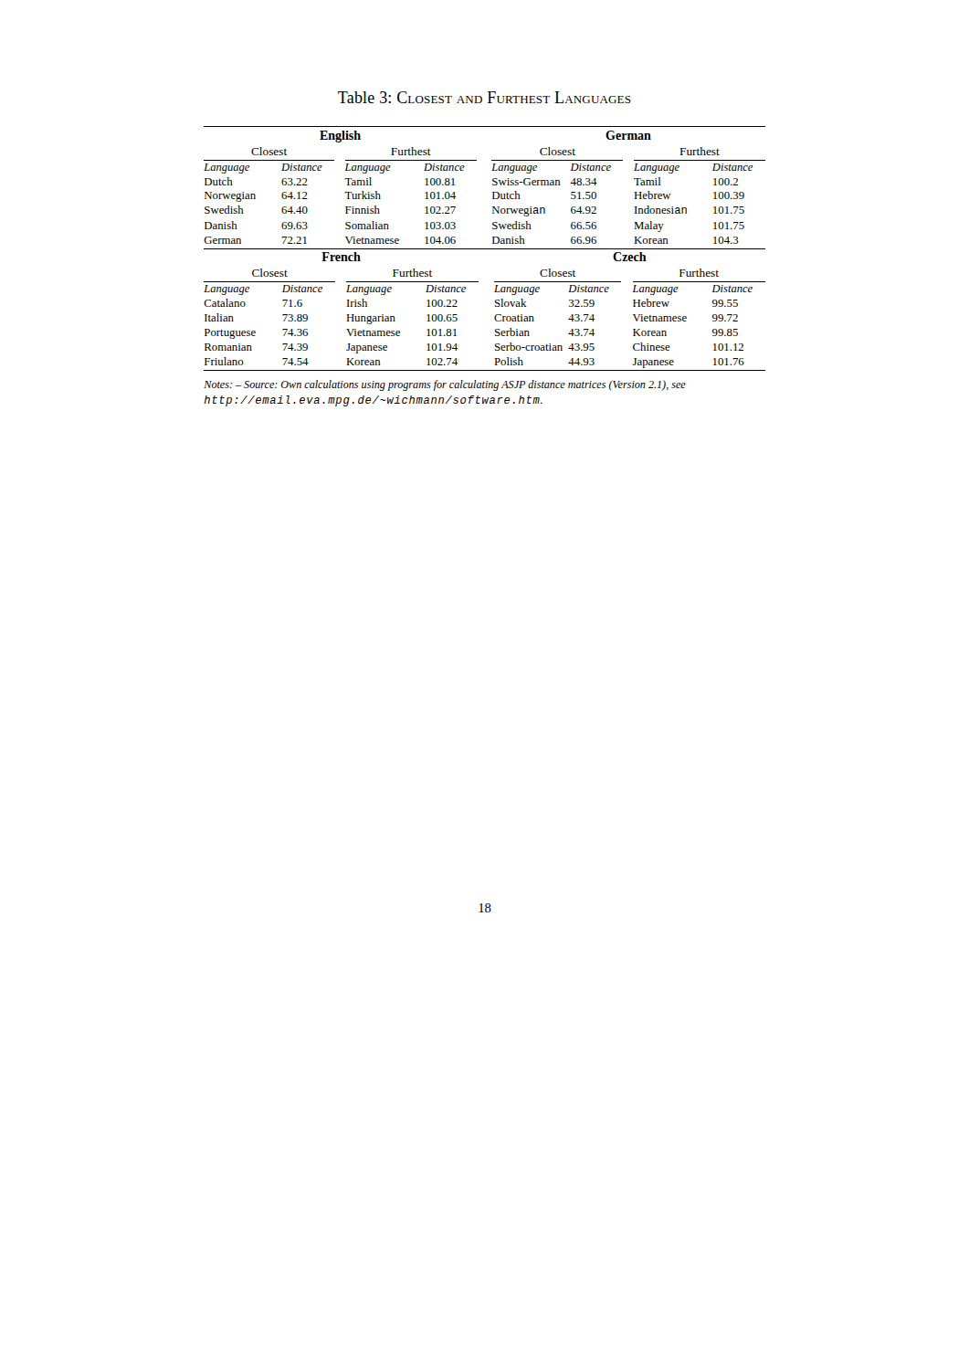Table 3: Closest and Furthest Languages
| English | | German |
| Closest | | Furthest | | Closest | | Furthest |
| Language | Distance | | Language | Distance | | Language | Distance | | Language | Distance |
| Dutch | 63.22 | | Tamil | 100.81 | | Swiss-German | 48.34 | | Tamil | 100.2 |
| Norwegian | 64.12 | | Turkish | 101.04 | | Dutch | 51.50 | | Hebrew | 100.39 |
| Swedish | 64.40 | | Finnish | 102.27 | | Norwegi an | 64.92 | | Indonesi an | 101.75 |
| Danish | 69.63 | | Somalian | 103.03 | | Swedish | 66.56 | | Malay | 101.75 |
| German | 72.21 | | Vietnamese | 104.06 | | Danish | 66.96 | | Korean | 104.3 |
| French | | Czech |
| Closest | | Furthest | | Closest | | Furthest |
| Language | Distance | | Language | Distance | | Language | Distance | | Language | Distance |
| Catalano | 71.6 | | Irish | 100.22 | | Slovak | 32.59 | | Hebrew | 99.55 |
| Italian | 73.89 | | Hungarian | 100.65 | | Croatian | 43.74 | | Vietnamese | 99.72 |
| Portuguese | 74.36 | | Vietnamese | 101.81 | | Serbian | 43.74 | | Korean | 99.85 |
| Romanian | 74.39 | | Japanese | 101.94 | | Serbo-croatian | 43.95 | | Chinese | 101.12 |
| Friulano | 74.54 | | Korean | 102.74 | | Polish | 44.93 | | Japanese | 101.76 |
Notes: – Source: Own calculations using programs for calculating ASJP distance matrices (Version 2.1), see http://email.eva.mpg.de/~wichmann/software.htm.
18